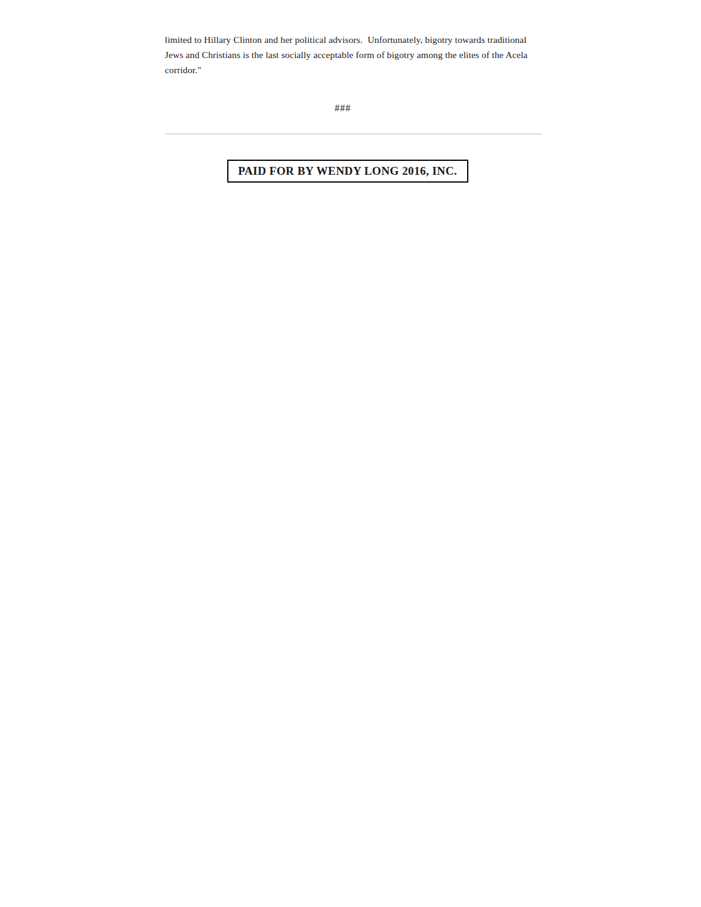limited to Hillary Clinton and her political advisors. Unfortunately, bigotry towards traditional Jews and Christians is the last socially acceptable form of bigotry among the elites of the Acela corridor."
###
PAID FOR BY WENDY LONG 2016, INC.